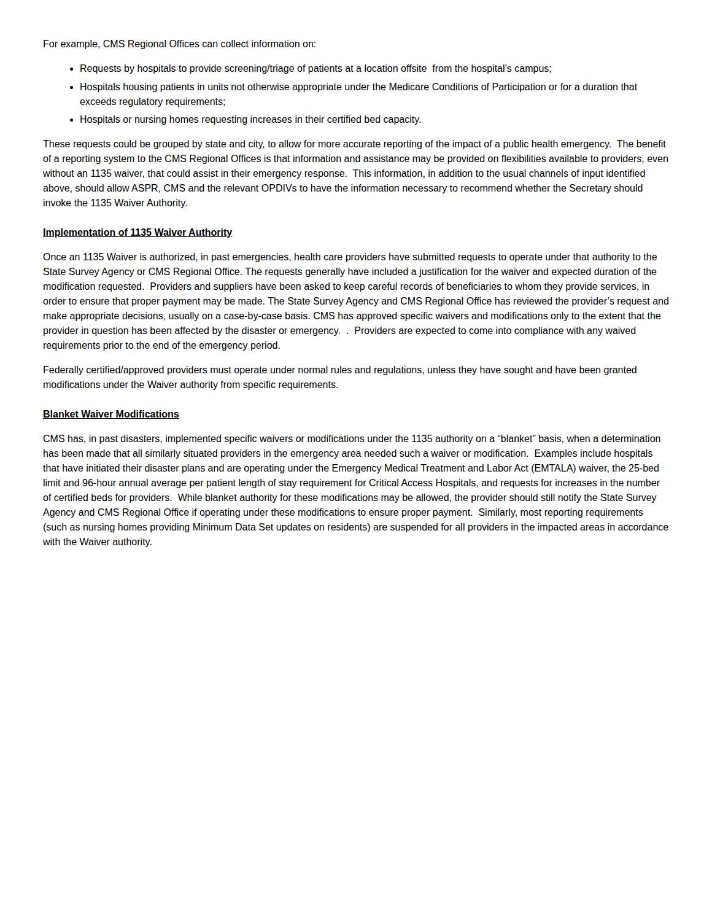For example, CMS Regional Offices can collect information on:
Requests by hospitals to provide screening/triage of patients at a location offsite from the hospital’s campus;
Hospitals housing patients in units not otherwise appropriate under the Medicare Conditions of Participation or for a duration that exceeds regulatory requirements;
Hospitals or nursing homes requesting increases in their certified bed capacity.
These requests could be grouped by state and city, to allow for more accurate reporting of the impact of a public health emergency. The benefit of a reporting system to the CMS Regional Offices is that information and assistance may be provided on flexibilities available to providers, even without an 1135 waiver, that could assist in their emergency response. This information, in addition to the usual channels of input identified above, should allow ASPR, CMS and the relevant OPDIVs to have the information necessary to recommend whether the Secretary should invoke the 1135 Waiver Authority.
Implementation of 1135 Waiver Authority
Once an 1135 Waiver is authorized, in past emergencies, health care providers have submitted requests to operate under that authority to the State Survey Agency or CMS Regional Office. The requests generally have included a justification for the waiver and expected duration of the modification requested. Providers and suppliers have been asked to keep careful records of beneficiaries to whom they provide services, in order to ensure that proper payment may be made. The State Survey Agency and CMS Regional Office has reviewed the provider’s request and make appropriate decisions, usually on a case-by-case basis. CMS has approved specific waivers and modifications only to the extent that the provider in question has been affected by the disaster or emergency. . Providers are expected to come into compliance with any waived requirements prior to the end of the emergency period.
Federally certified/approved providers must operate under normal rules and regulations, unless they have sought and have been granted modifications under the Waiver authority from specific requirements.
Blanket Waiver Modifications
CMS has, in past disasters, implemented specific waivers or modifications under the 1135 authority on a “blanket” basis, when a determination has been made that all similarly situated providers in the emergency area needed such a waiver or modification. Examples include hospitals that have initiated their disaster plans and are operating under the Emergency Medical Treatment and Labor Act (EMTALA) waiver, the 25-bed limit and 96-hour annual average per patient length of stay requirement for Critical Access Hospitals, and requests for increases in the number of certified beds for providers. While blanket authority for these modifications may be allowed, the provider should still notify the State Survey Agency and CMS Regional Office if operating under these modifications to ensure proper payment. Similarly, most reporting requirements (such as nursing homes providing Minimum Data Set updates on residents) are suspended for all providers in the impacted areas in accordance with the Waiver authority.